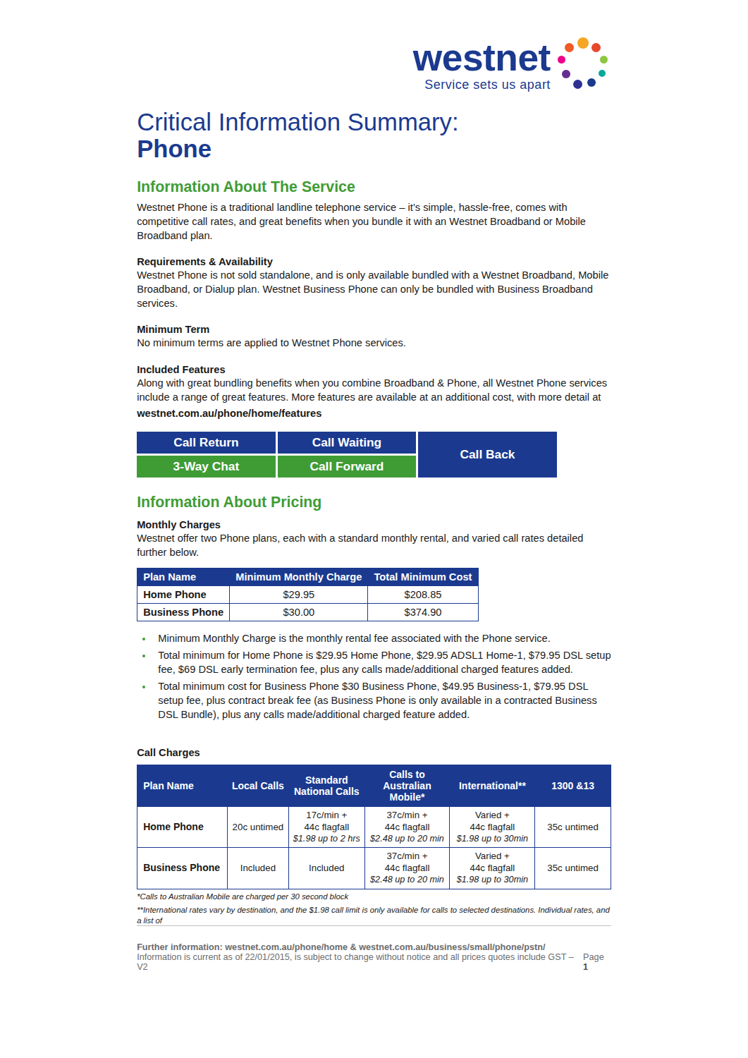westnet Service sets us apart
Critical Information Summary:
Phone
Information About The Service
Westnet Phone is a traditional landline telephone service – it’s simple, hassle-free, comes with competitive call rates, and great benefits when you bundle it with an Westnet Broadband or Mobile Broadband plan.
Requirements & Availability
Westnet Phone is not sold standalone, and is only available bundled with a Westnet Broadband, Mobile Broadband, or Dialup plan. Westnet Business Phone can only be bundled with Business Broadband services.
Minimum Term
No minimum terms are applied to Westnet Phone services.
Included Features
Along with great bundling benefits when you combine Broadband & Phone, all Westnet Phone services include a range of great features. More features are available at an additional cost, with more detail at
westnet.com.au/phone/home/features
Call Return
3-Way Chat
Call Waiting
Call Forward
Call Back
Information About Pricing
Monthly Charges
Westnet offer two Phone plans, each with a standard monthly rental, and varied call rates detailed further below.
| Plan Name | Minimum Monthly Charge | Total Minimum Cost |
| --- | --- | --- |
| Home Phone | $29.95 | $208.85 |
| Business Phone | $30.00 | $374.90 |
Minimum Monthly Charge is the monthly rental fee associated with the Phone service.
Total minimum for Home Phone is $29.95 Home Phone, $29.95 ADSL1 Home-1, $79.95 DSL setup fee, $69 DSL early termination fee, plus any calls made/additional charged features added.
Total minimum cost for Business Phone $30 Business Phone, $49.95 Business-1, $79.95 DSL setup fee, plus contract break fee (as Business Phone is only available in a contracted Business DSL Bundle), plus any calls made/additional charged feature added.
Call Charges
| Plan Name | Local Calls | Standard National Calls | Calls to Australian Mobile* | International** | 1300 &13 |
| --- | --- | --- | --- | --- | --- |
| Home Phone | 20c untimed | 17c/min + 44c flagfall $1.98 up to 2 hrs | 37c/min + 44c flagfall $2.48 up to 20 min | Varied + 44c flagfall $1.98 up to 30min | 35c untimed |
| Business Phone | Included | Included | 37c/min + 44c flagfall $2.48 up to 20 min | Varied + 44c flagfall $1.98 up to 30min | 35c untimed |
*Calls to Australian Mobile are charged per 30 second block
**International rates vary by destination, and the $1.98 call limit is only available for calls to selected destinations. Individual rates, and a list of
Further information: westnet.com.au/phone/home & westnet.com.au/business/small/phone/pstn/
Information is current as of 22/01/2015, is subject to change without notice and all prices quotes include GST – V2 Page 1